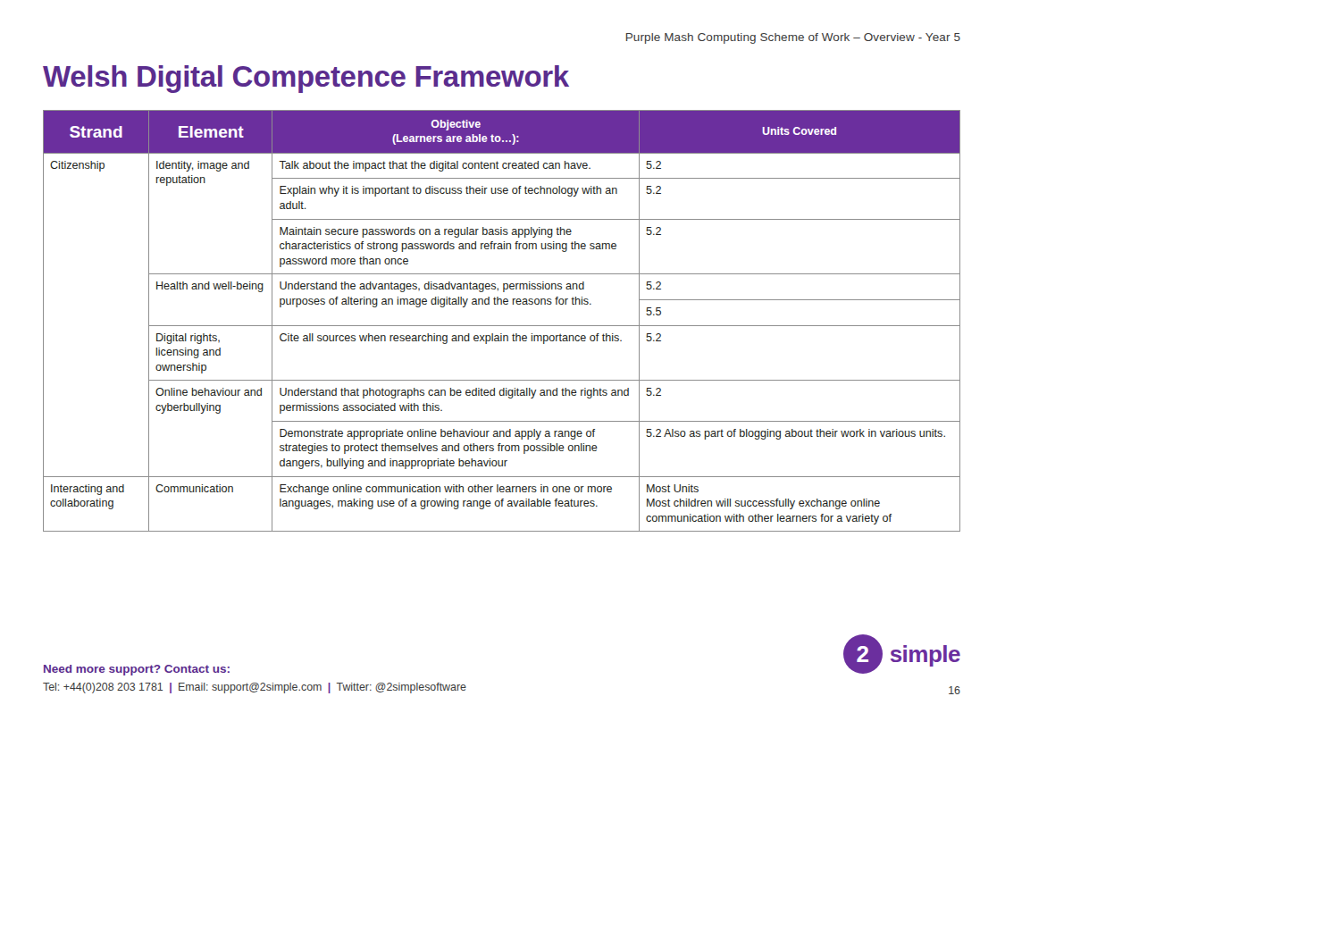Purple Mash Computing Scheme of Work – Overview - Year 5
Welsh Digital Competence Framework
| Strand | Element | Objective (Learners are able to…): | Units Covered |
| --- | --- | --- | --- |
| Citizenship | Identity, image and reputation | Talk about the impact that the digital content created can have. | 5.2 |
| Explain why it is important to discuss their use of technology with an adult. | 5.2 |
| Maintain secure passwords on a regular basis applying the characteristics of strong passwords and refrain from using the same password more than once | 5.2 |
| Health and well-being | Understand the advantages, disadvantages, permissions and purposes of altering an image digitally and the reasons for this. | 5.2 |
| 5.5 |
| Digital rights, licensing and ownership | Cite all sources when researching and explain the importance of this. | 5.2 |
| Online behaviour and cyberbullying | Understand that photographs can be edited digitally and the rights and permissions associated with this. | 5.2 |
| Demonstrate appropriate online behaviour and apply a range of strategies to protect themselves and others from possible online dangers, bullying and inappropriate behaviour | 5.2 Also as part of blogging about their work in various units. |
| Interacting and collaborating | Communication | Exchange online communication with other learners in one or more languages, making use of a growing range of available features. | Most Units Most children will successfully exchange online communication with other learners for a variety of |
Need more support? Contact us:
Tel: +44(0)208 203 1781 | Email: support@2simple.com | Twitter: @2simplesoftware
2
simple
16